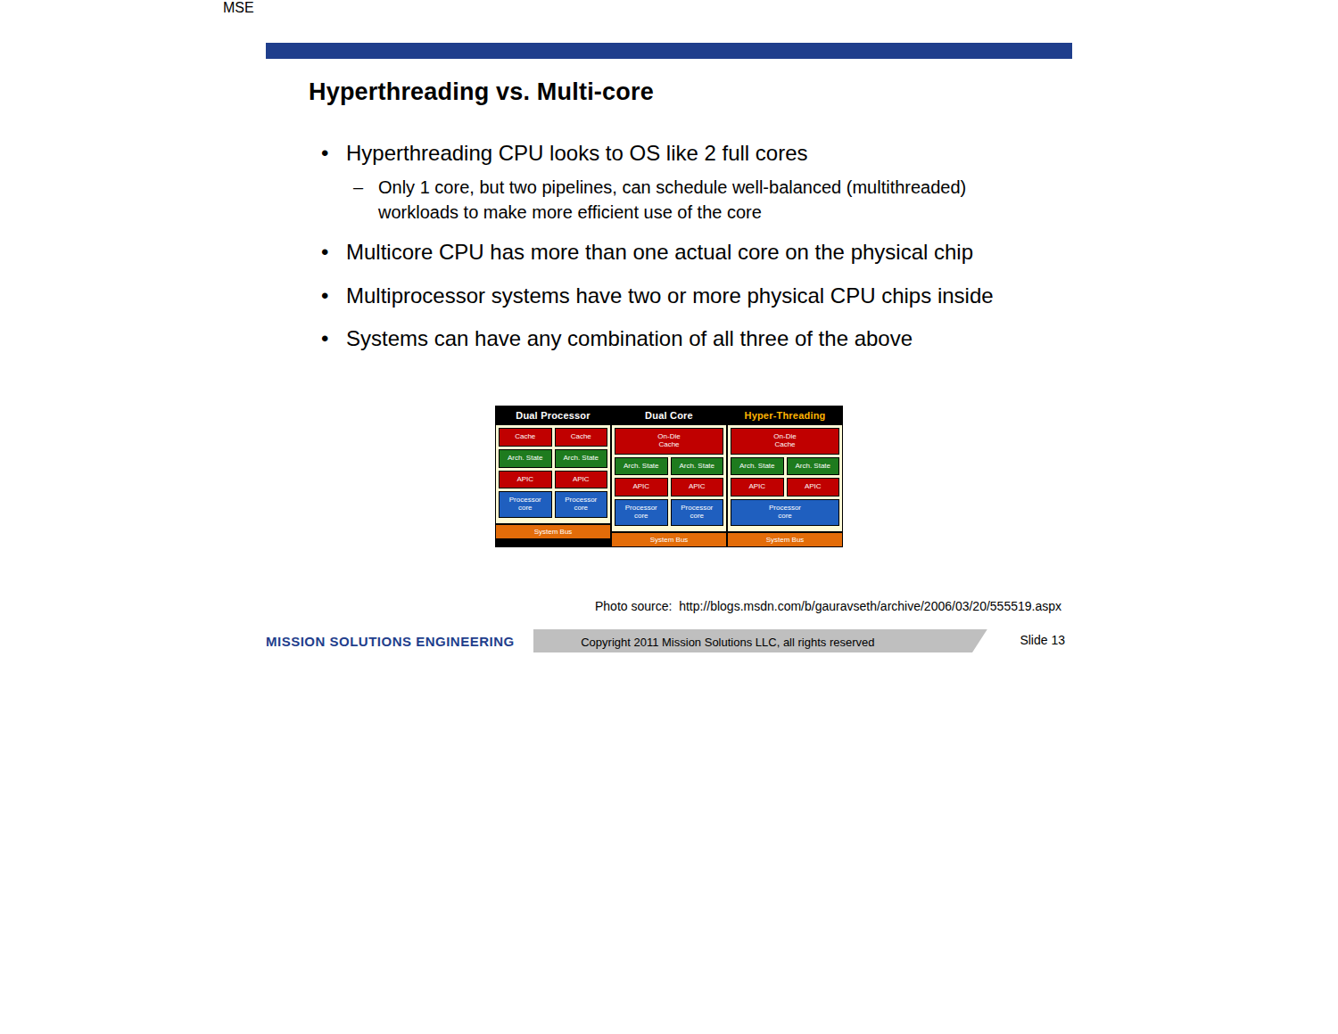Hyperthreading vs. Multi-core
Hyperthreading CPU looks to OS like 2 full cores
Only 1 core, but two pipelines, can schedule well-balanced (multithreaded) workloads to make more efficient use of the core
Multicore CPU has more than one actual core on the physical chip
Multiprocessor systems have two or more physical CPU chips inside
Systems can have any combination of all three of the above
Dual Processor
Cache
Cache
Arch. State
Arch. State
APIC
APIC
Processor
core
Processor
core
System Bus
Dual Core
On-Die
Cache
Arch. State
Arch. State
APIC
APIC
Processor
core
Processor
core
System Bus
Hyper-Threading
On-Die
Cache
Arch. State
Arch. State
APIC
APIC
Processor
core
System Bus
Photo source: http://blogs.msdn.com/b/gauravseth/archive/2006/03/20/555519.aspx
MSE
MISSION SOLUTIONS ENGINEERING
Copyright 2011 Mission Solutions LLC, all rights reserved
Slide 13